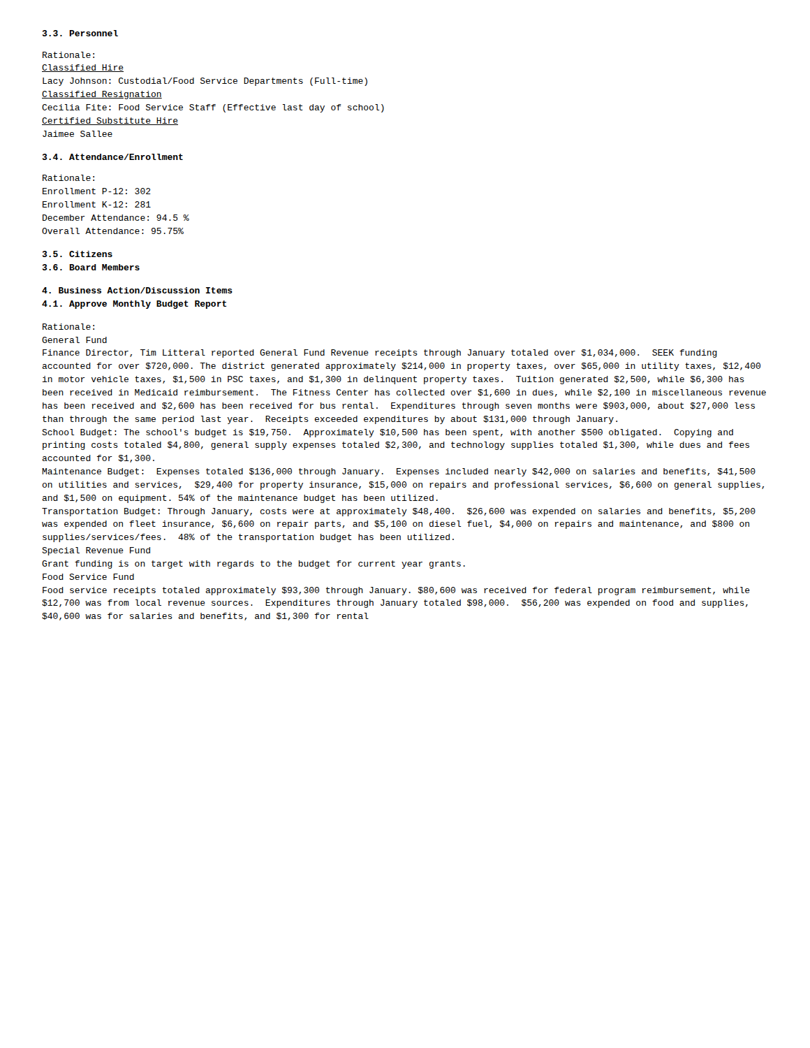3.3. Personnel
Rationale:
Classified Hire
Lacy Johnson: Custodial/Food Service Departments (Full-time)
Classified Resignation
Cecilia Fite: Food Service Staff (Effective last day of school)
Certified Substitute Hire
Jaimee Sallee
3.4. Attendance/Enrollment
Rationale:
Enrollment P-12: 302
Enrollment K-12: 281
December Attendance: 94.5 %
Overall Attendance: 95.75%
3.5. Citizens
3.6. Board Members
4. Business Action/Discussion Items
4.1. Approve Monthly Budget Report
Rationale:
General Fund
Finance Director, Tim Litteral reported General Fund Revenue receipts through January totaled over $1,034,000. SEEK funding accounted for over $720,000. The district generated approximately $214,000 in property taxes, over $65,000 in utility taxes, $12,400 in motor vehicle taxes, $1,500 in PSC taxes, and $1,300 in delinquent property taxes. Tuition generated $2,500, while $6,300 has been received in Medicaid reimbursement. The Fitness Center has collected over $1,600 in dues, while $2,100 in miscellaneous revenue has been received and $2,600 has been received for bus rental. Expenditures through seven months were $903,000, about $27,000 less than through the same period last year. Receipts exceeded expenditures by about $131,000 through January.
School Budget: The school's budget is $19,750. Approximately $10,500 has been spent, with another $500 obligated. Copying and printing costs totaled $4,800, general supply expenses totaled $2,300, and technology supplies totaled $1,300, while dues and fees accounted for $1,300.
Maintenance Budget: Expenses totaled $136,000 through January. Expenses included nearly $42,000 on salaries and benefits, $41,500 on utilities and services, $29,400 for property insurance, $15,000 on repairs and professional services, $6,600 on general supplies, and $1,500 on equipment. 54% of the maintenance budget has been utilized.
Transportation Budget: Through January, costs were at approximately $48,400. $26,600 was expended on salaries and benefits, $5,200 was expended on fleet insurance, $6,600 on repair parts, and $5,100 on diesel fuel, $4,000 on repairs and maintenance, and $800 on supplies/services/fees. 48% of the transportation budget has been utilized.
Special Revenue Fund
Grant funding is on target with regards to the budget for current year grants.
Food Service Fund
Food service receipts totaled approximately $93,300 through January. $80,600 was received for federal program reimbursement, while $12,700 was from local revenue sources. Expenditures through January totaled $98,000. $56,200 was expended on food and supplies, $40,600 was for salaries and benefits, and $1,300 for rental